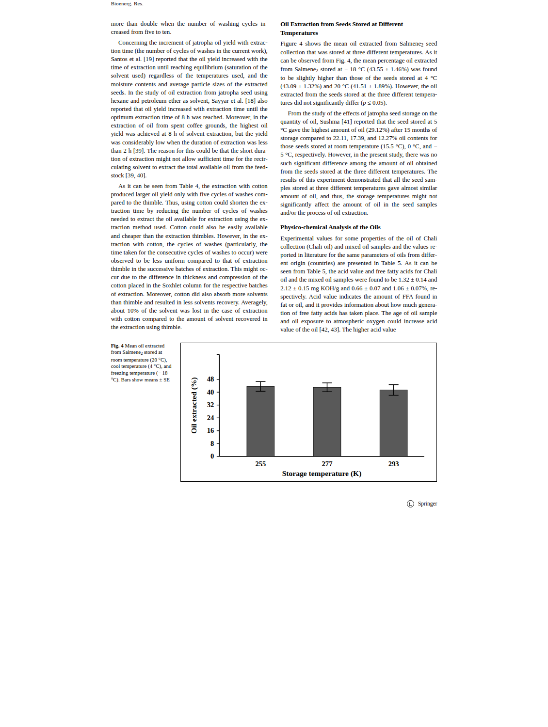Bioenerg. Res.
more than double when the number of washing cycles increased from five to ten.
Concerning the increment of jatropha oil yield with extraction time (the number of cycles of washes in the current work), Santos et al. [19] reported that the oil yield increased with the time of extraction until reaching equilibrium (saturation of the solvent used) regardless of the temperatures used, and the moisture contents and average particle sizes of the extracted seeds. In the study of oil extraction from jatropha seed using hexane and petroleum ether as solvent, Sayyar et al. [18] also reported that oil yield increased with extraction time until the optimum extraction time of 8 h was reached. Moreover, in the extraction of oil from spent coffee grounds, the highest oil yield was achieved at 8 h of solvent extraction, but the yield was considerably low when the duration of extraction was less than 2 h [39]. The reason for this could be that the short duration of extraction might not allow sufficient time for the recirculating solvent to extract the total available oil from the feedstock [39, 40].
As it can be seen from Table 4, the extraction with cotton produced larger oil yield only with five cycles of washes compared to the thimble. Thus, using cotton could shorten the extraction time by reducing the number of cycles of washes needed to extract the oil available for extraction using the extraction method used. Cotton could also be easily available and cheaper than the extraction thimbles. However, in the extraction with cotton, the cycles of washes (particularly, the time taken for the consecutive cycles of washes to occur) were observed to be less uniform compared to that of extraction thimble in the successive batches of extraction. This might occur due to the difference in thickness and compression of the cotton placed in the Soxhlet column for the respective batches of extraction. Moreover, cotton did also absorb more solvents than thimble and resulted in less solvents recovery. Averagely, about 10% of the solvent was lost in the case of extraction with cotton compared to the amount of solvent recovered in the extraction using thimble.
Oil Extraction from Seeds Stored at Different Temperatures
Figure 4 shows the mean oil extracted from Salmene2 seed collection that was stored at three different temperatures. As it can be observed from Fig. 4, the mean percentage oil extracted from Salmene2 stored at − 18 °C (43.55 ± 1.46%) was found to be slightly higher than those of the seeds stored at 4 °C (43.09 ± 1.32%) and 20 °C (41.51 ± 1.89%). However, the oil extracted from the seeds stored at the three different temperatures did not significantly differ (p ≤ 0.05).
From the study of the effects of jatropha seed storage on the quantity of oil, Sushma [41] reported that the seed stored at 5 °C gave the highest amount of oil (29.12%) after 15 months of storage compared to 22.11, 17.39, and 12.27% oil contents for those seeds stored at room temperature (15.5 °C), 0 °C, and − 5 °C, respectively. However, in the present study, there was no such significant difference among the amount of oil obtained from the seeds stored at the three different temperatures. The results of this experiment demonstrated that all the seed samples stored at three different temperatures gave almost similar amount of oil, and thus, the storage temperatures might not significantly affect the amount of oil in the seed samples and/or the process of oil extraction.
Physico-chemical Analysis of the Oils
Experimental values for some properties of the oil of Chali collection (Chali oil) and mixed oil samples and the values reported in literature for the same parameters of oils from different origin (countries) are presented in Table 5. As it can be seen from Table 5, the acid value and free fatty acids for Chali oil and the mixed oil samples were found to be 1.32 ± 0.14 and 2.12 ± 0.15 mg KOH/g and 0.66 ± 0.07 and 1.06 ± 0.07%, respectively. Acid value indicates the amount of FFA found in fat or oil, and it provides information about how much generation of free fatty acids has taken place. The age of oil sample and oil exposure to atmospheric oxygen could increase acid value of the oil [42, 43]. The higher acid value
Fig. 4 Mean oil extracted from Salmene2 stored at room temperature (20 °C), cool temperature (4 °C), and freezing temperature (− 18 °C). Bars show means ± SE
0 8 16 24 32 40 48 Oil extracted (%) 255 277 293 Storage temperature (K)
Springer